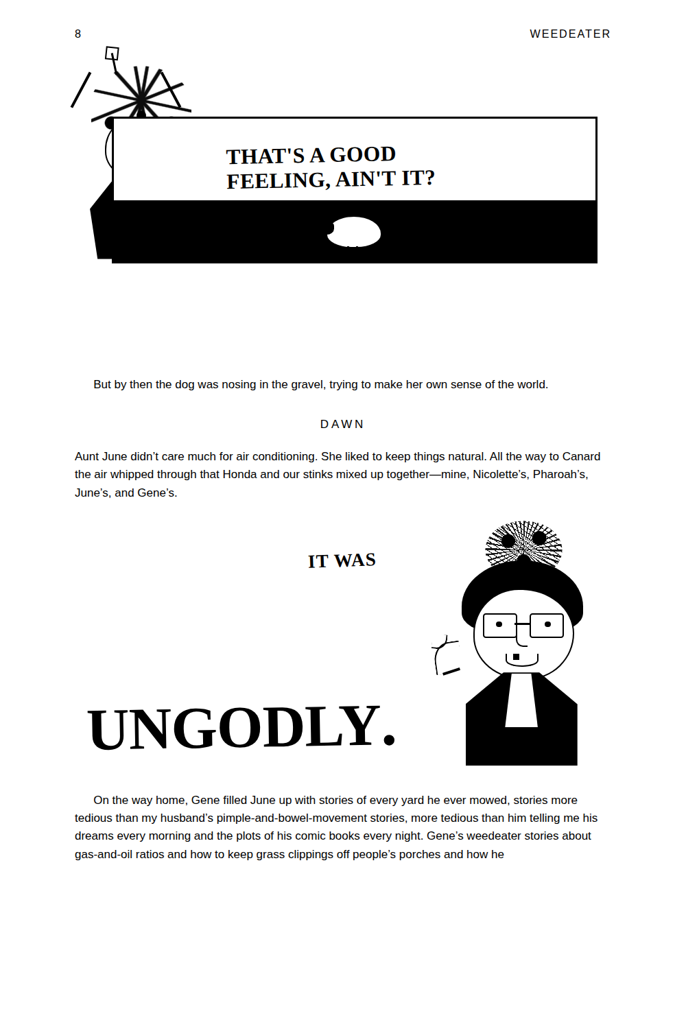8 Weedeater
THAT'S A GOOD
FEELING, AIN'T IT?
But by then the dog was nosing in the gravel, trying to make her own sense of the world.
Dawn
Aunt June didn’t care much for air conditioning. She liked to keep things natural. All the way to Canard the air whipped through that Honda and our stinks mixed up together—mine, Nicolette’s, Pharoah’s, June’s, and Gene’s.
IT WAS
UNGODLY.
On the way home, Gene filled June up with stories of every yard he ever mowed, stories more tedious than my husband’s pimple-and-bowel-movement stories, more tedious than him telling me his dreams every morning and the plots of his comic books every night. Gene’s weedeater stories about gas-and-oil ratios and how to keep grass clippings off people’s porches and how he